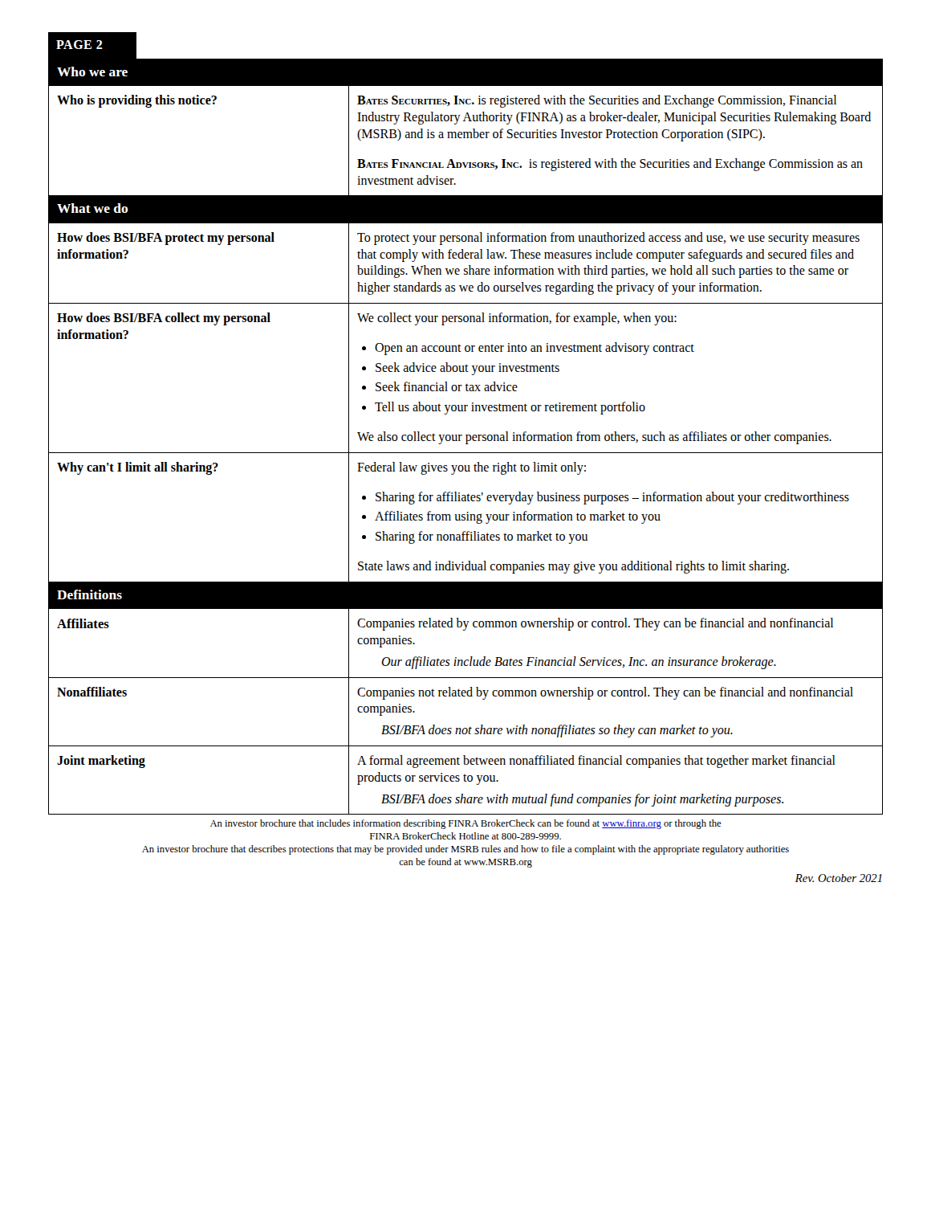PAGE 2
| Who we are |
| Who is providing this notice? | Bates Securities, Inc. is registered with the Securities and Exchange Commission, Financial Industry Regulatory Authority (FINRA) as a broker-dealer, Municipal Securities Rulemaking Board (MSRB) and is a member of Securities Investor Protection Corporation (SIPC). Bates Financial Advisors, Inc. is registered with the Securities and Exchange Commission as an investment adviser. |
| What we do |
| How does BSI/BFA protect my personal information? | To protect your personal information from unauthorized access and use, we use security measures that comply with federal law. These measures include computer safeguards and secured files and buildings. When we share information with third parties, we hold all such parties to the same or higher standards as we do ourselves regarding the privacy of your information. |
| How does BSI/BFA collect my personal information? | We collect your personal information, for example, when you: Open an account or enter into an investment advisory contract Seek advice about your investments Seek financial or tax advice Tell us about your investment or retirement portfolio We also collect your personal information from others, such as affiliates or other companies. |
| Why can't I limit all sharing? | Federal law gives you the right to limit only: Sharing for affiliates' everyday business purposes – information about your creditworthiness Affiliates from using your information to market to you Sharing for nonaffiliates to market to you State laws and individual companies may give you additional rights to limit sharing. |
| Definitions |
| Affiliates | Companies related by common ownership or control. They can be financial and nonfinancial companies. Our affiliates include Bates Financial Services, Inc. an insurance brokerage. |
| Nonaffiliates | Companies not related by common ownership or control. They can be financial and nonfinancial companies. BSI/BFA does not share with nonaffiliates so they can market to you. |
| Joint marketing | A formal agreement between nonaffiliated financial companies that together market financial products or services to you. BSI/BFA does share with mutual fund companies for joint marketing purposes. |
An investor brochure that includes information describing FINRA BrokerCheck can be found at www.finra.org or through the
FINRA BrokerCheck Hotline at 800-289-9999.
An investor brochure that describes protections that may be provided under MSRB rules and how to file a complaint with the appropriate regulatory authorities
can be found at www.MSRB.org
Rev. October 2021